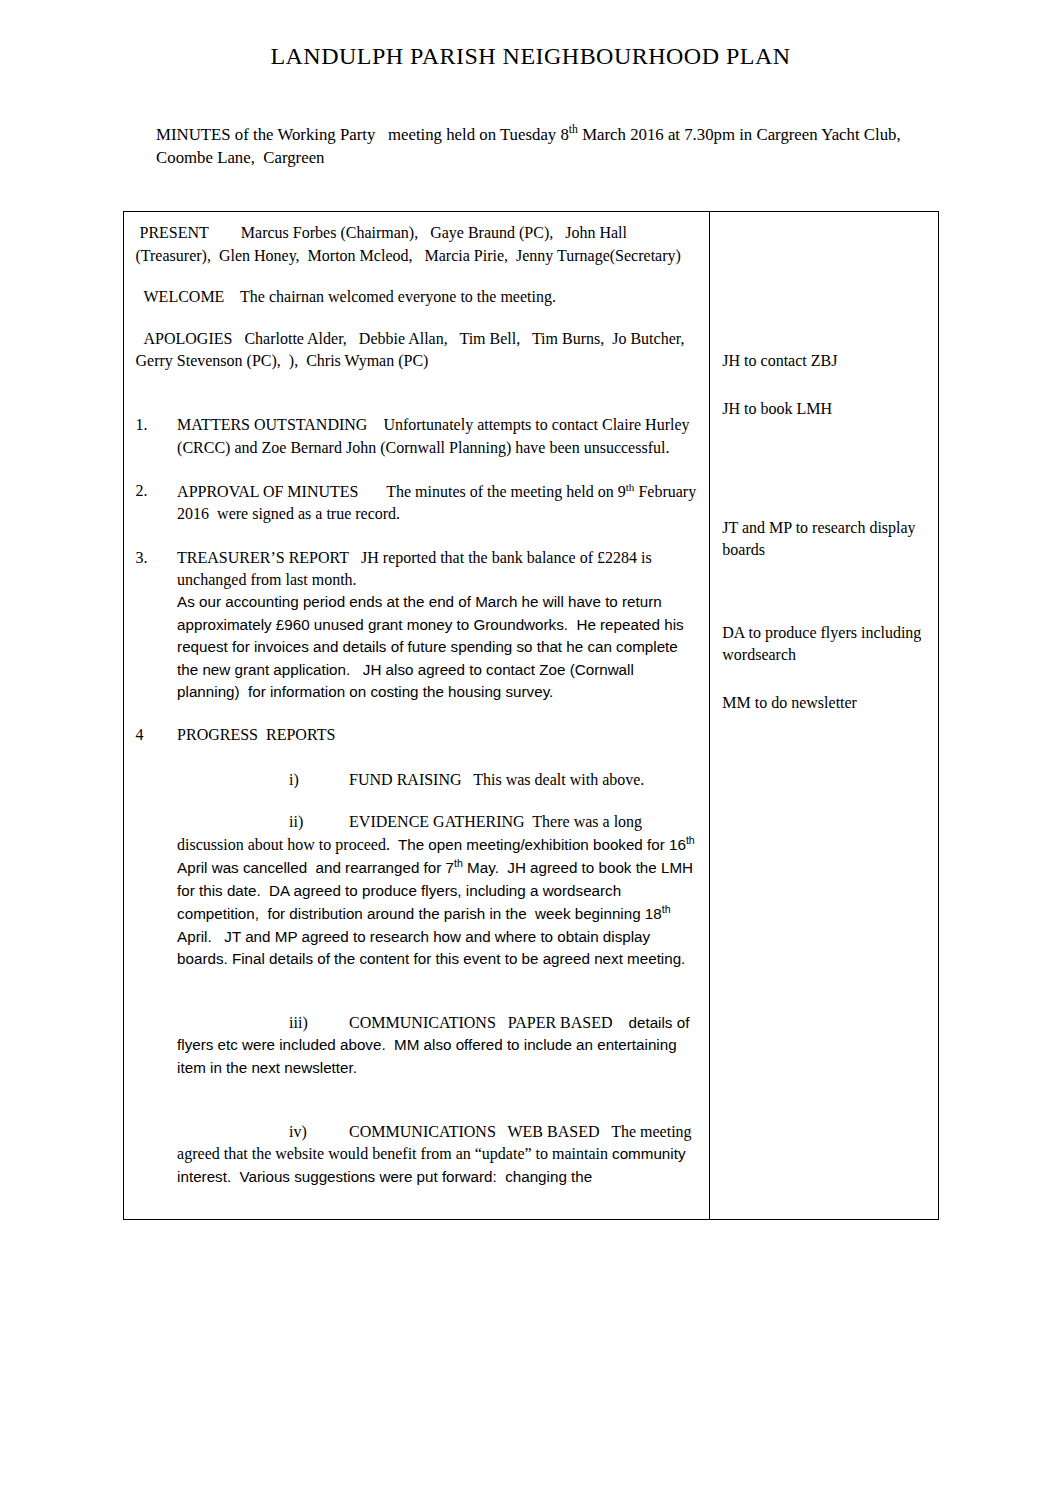LANDULPH PARISH NEIGHBOURHOOD PLAN
MINUTES of the Working Party meeting held on Tuesday 8th March 2016 at 7.30pm in Cargreen Yacht Club, Coombe Lane, Cargreen
| PRESENT Marcus Forbes (Chairman), Gaye Braund (PC), John Hall (Treasurer), Glen Honey, Morton Mcleod, Marcia Pirie, Jenny Turnage(Secretary) WELCOME The chairnan welcomed everyone to the meeting. APOLOGIES Charlotte Alder, Debbie Allan, Tim Bell, Tim Burns, Jo Butcher, Gerry Stevenson (PC), ), Chris Wyman (PC) MATTERS OUTSTANDING Unfortunately attempts to contact Claire Hurley (CRCC) and Zoe Bernard John (Cornwall Planning) have been unsuccessful. APPROVAL OF MINUTES The minutes of the meeting held on 9 th February 2016 were signed as a true record. TREASURER’S REPORT JH reported that the bank balance of £2284 is unchanged from last month. As our accounting period ends at the end of March he will have to return approximately £960 unused grant money to Groundworks. He repeated his request for invoices and details of future spending so that he can complete the new grant application. JH also agreed to contact Zoe (Cornwall planning) for information on costing the housing survey. PROGRESS REPORTS i) FUND RAISING This was dealt with above. ii) EVIDENCE GATHERING There was a long discussion about how to proceed. The open meeting/exhibition booked for 16 th April was cancelled and rearranged for 7 th May. JH agreed to book the LMH for this date. DA agreed to produce flyers, including a wordsearch competition, for distribution around the parish in the week beginning 18 th April. JT and MP agreed to research how and where to obtain display boards. Final details of the content for this event to be agreed next meeting. iii) COMMUNICATIONS PAPER BASED details of flyers etc were included above. MM also offered to include an entertaining item in the next newsletter. iv) COMMUNICATIONS WEB BASED The meeting agreed that the website would benefit from an “update” to maintain community interest. Various suggestions were put forward: changing the | JH to contact ZBJ JH to book LMH JT and MP to research display boards DA to produce flyers including wordsearch MM to do newsletter |